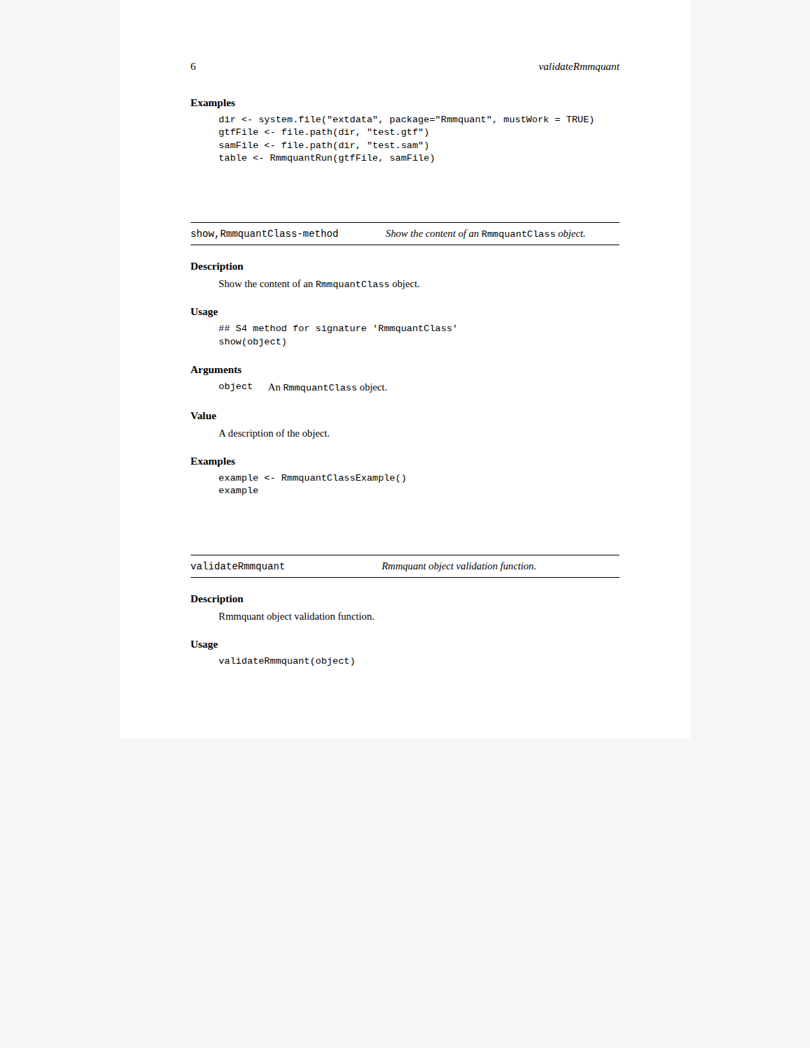6
validateRmmquant
Examples
dir <- system.file("extdata", package="Rmmquant", mustWork = TRUE)
gtfFile <- file.path(dir, "test.gtf")
samFile <- file.path(dir, "test.sam")
table <- RmmquantRun(gtfFile, samFile)
show,RmmquantClass-method
Show the content of an RmmquantClass object.
Description
Show the content of an RmmquantClass object.
Usage
## S4 method for signature 'RmmquantClass'
show(object)
Arguments
| object | An RmmquantClass object. |
Value
A description of the object.
Examples
example <- RmmquantClassExample()
example
validateRmmquant
Rmmquant object validation function.
Description
Rmmquant object validation function.
Usage
validateRmmquant(object)